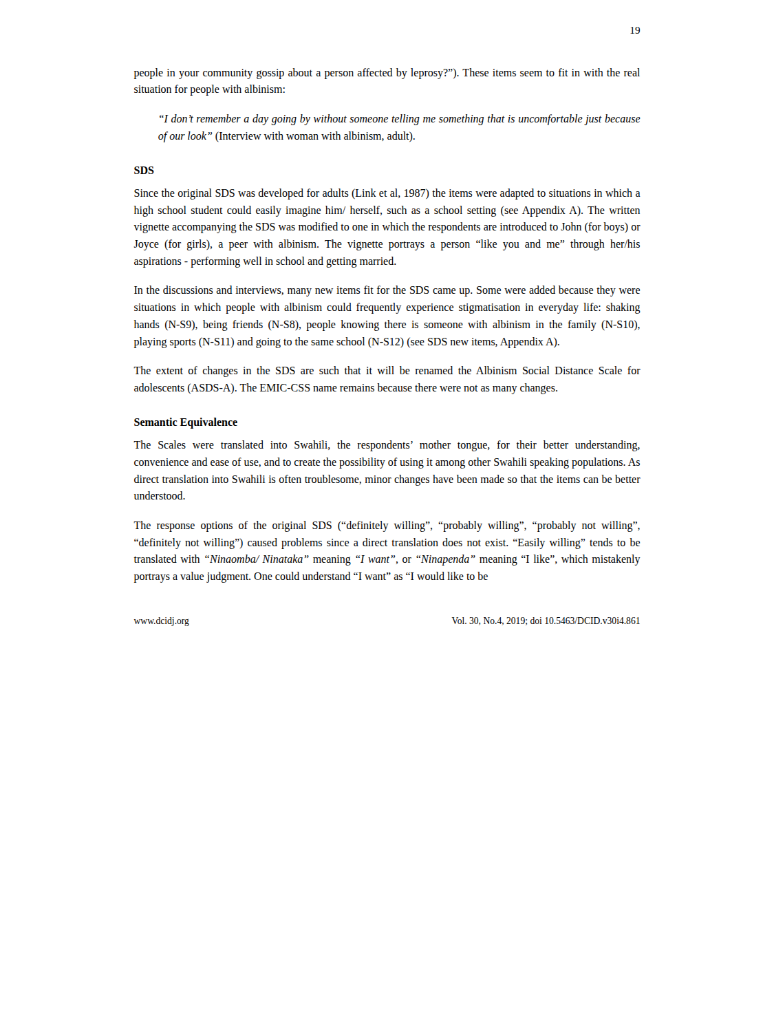19
people in your community gossip about a person affected by leprosy?”). These items seem to fit in with the real situation for people with albinism:
“I don’t remember a day going by without someone telling me something that is uncomfortable just because of our look” (Interview with woman with albinism, adult).
SDS
Since the original SDS was developed for adults (Link et al, 1987) the items were adapted to situations in which a high school student could easily imagine him/ herself, such as a school setting (see Appendix A). The written vignette accompanying the SDS was modified to one in which the respondents are introduced to John (for boys) or Joyce (for girls), a peer with albinism. The vignette portrays a person “like you and me” through her/his aspirations - performing well in school and getting married.
In the discussions and interviews, many new items fit for the SDS came up. Some were added because they were situations in which people with albinism could frequently experience stigmatisation in everyday life: shaking hands (N-S9), being friends (N-S8), people knowing there is someone with albinism in the family (N-S10), playing sports (N-S11) and going to the same school (N-S12) (see SDS new items, Appendix A).
The extent of changes in the SDS are such that it will be renamed the Albinism Social Distance Scale for adolescents (ASDS-A). The EMIC-CSS name remains because there were not as many changes.
Semantic Equivalence
The Scales were translated into Swahili, the respondents’ mother tongue, for their better understanding, convenience and ease of use, and to create the possibility of using it among other Swahili speaking populations. As direct translation into Swahili is often troublesome, minor changes have been made so that the items can be better understood.
The response options of the original SDS (“definitely willing”, “probably willing”, “probably not willing”, “definitely not willing”) caused problems since a direct translation does not exist. “Easily willing” tends to be translated with “Ninaomba/ Ninataka” meaning “I want”, or “Ninapenda” meaning “I like”, which mistakenly portrays a value judgment. One could understand “I want” as “I would like to be
www.dcidj.org Vol. 30, No.4, 2019; doi 10.5463/DCID.v30i4.861